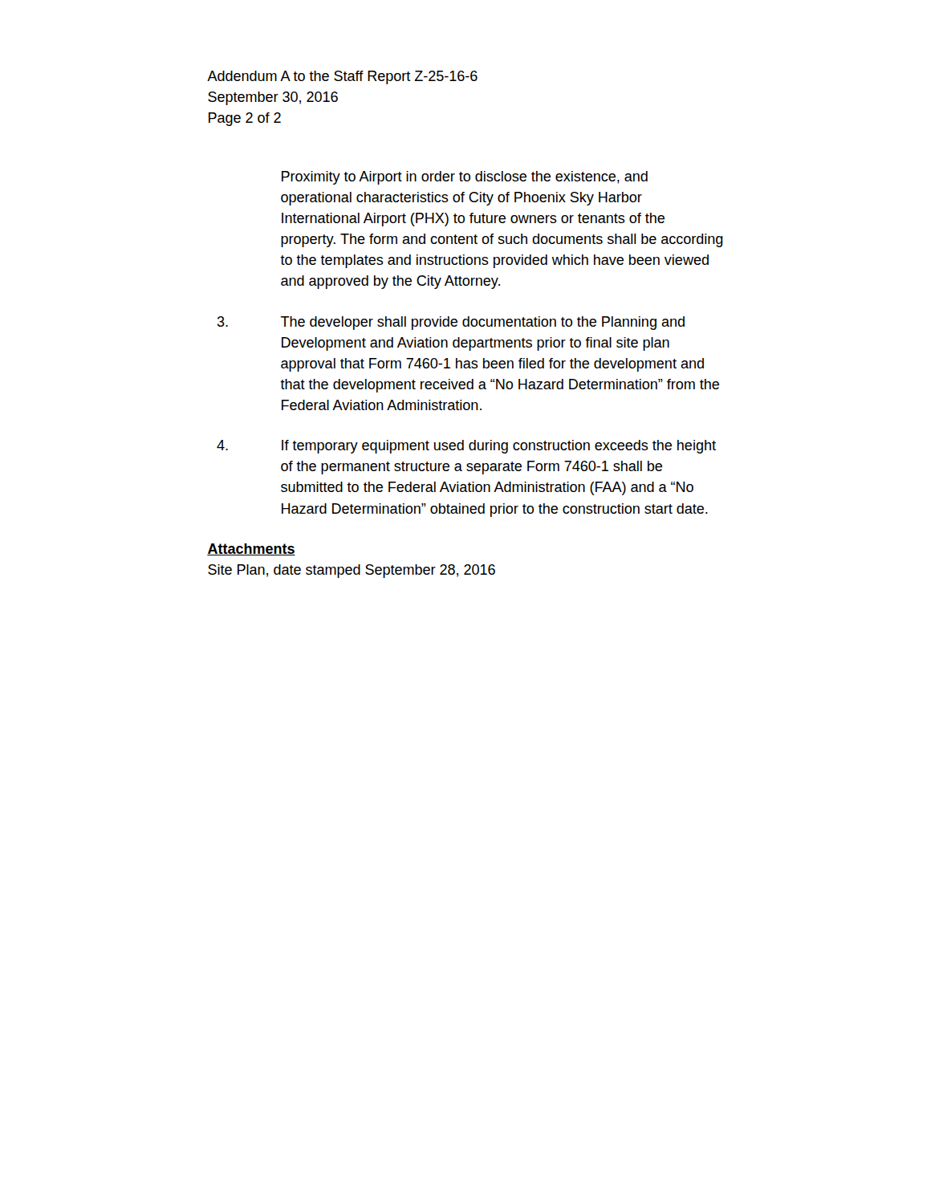Addendum A to the Staff Report Z-25-16-6
September 30, 2016
Page 2 of 2
Proximity to Airport in order to disclose the existence, and operational characteristics of City of Phoenix Sky Harbor International Airport (PHX) to future owners or tenants of the property. The form and content of such documents shall be according to the templates and instructions provided which have been viewed and approved by the City Attorney.
3.
The developer shall provide documentation to the Planning and Development and Aviation departments prior to final site plan approval that Form 7460-1 has been filed for the development and that the development received a “No Hazard Determination” from the Federal Aviation Administration.
4.
If temporary equipment used during construction exceeds the height of the permanent structure a separate Form 7460-1 shall be submitted to the Federal Aviation Administration (FAA) and a “No Hazard Determination” obtained prior to the construction start date.
Attachments
Site Plan, date stamped September 28, 2016